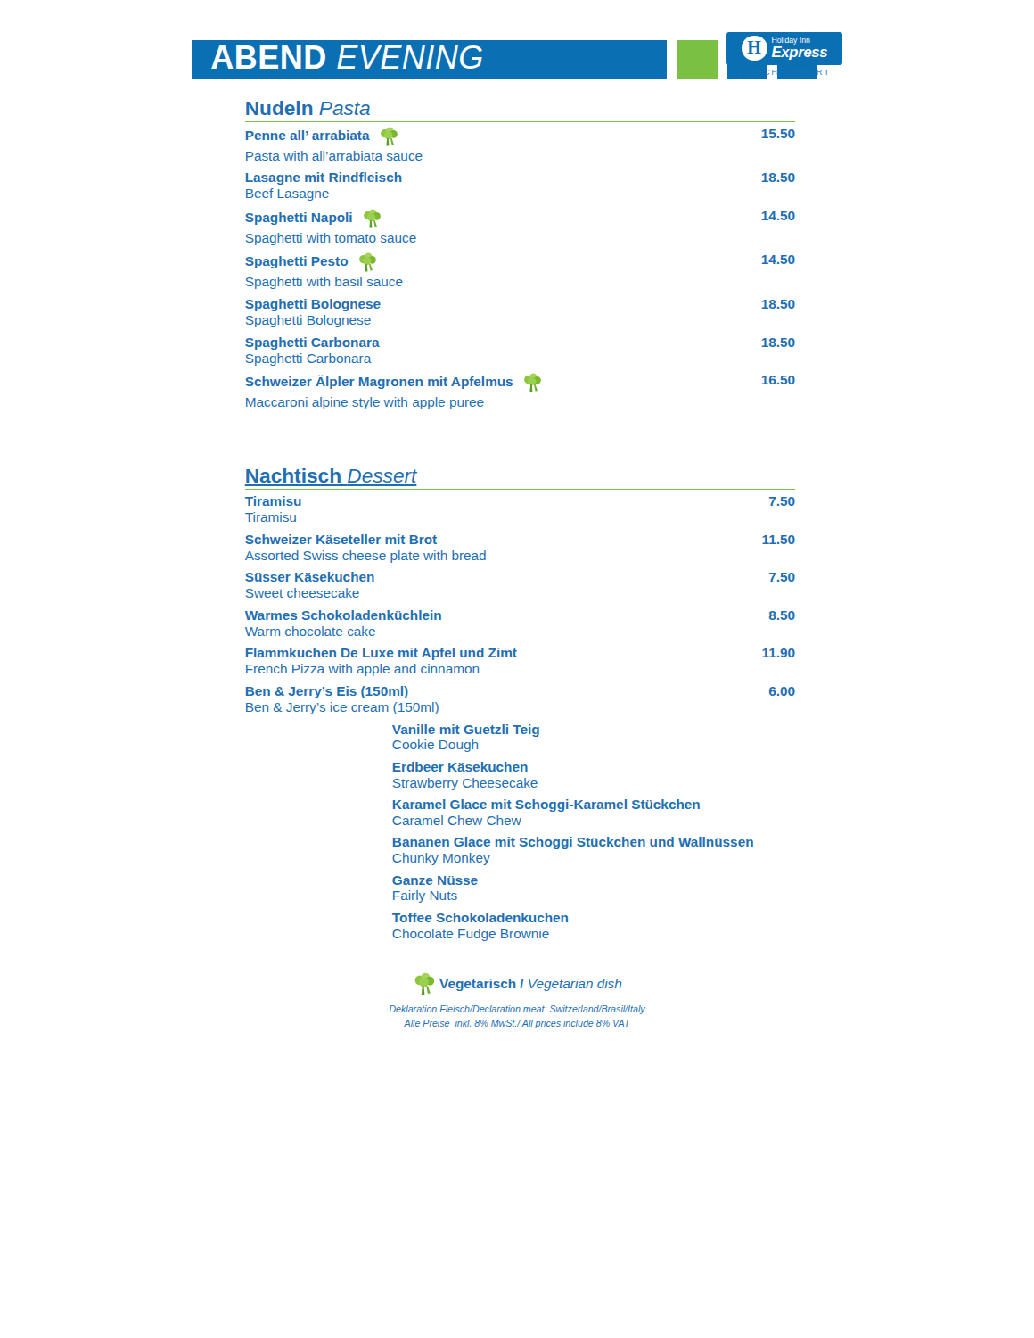ABEND EVENING
H
Holiday Inn
Express
ZÜRICH AIRPORT
Nudeln Pasta
Penne all’ arrabiata Pasta with all’arrabiata sauce
15.50
Lasagne mit Rindfleisch Beef Lasagne
18.50
Spaghetti Napoli Spaghetti with tomato sauce
14.50
Spaghetti Pesto Spaghetti with basil sauce
14.50
Spaghetti Bolognese Spaghetti Bolognese
18.50
Spaghetti Carbonara Spaghetti Carbonara
18.50
Schweizer Älpler Magronen mit Apfelmus Maccaroni alpine style with apple puree
16.50
Nachtisch Dessert
Tiramisu Tiramisu
7.50
Schweizer Käseteller mit Brot Assorted Swiss cheese plate with bread
11.50
Süsser Käsekuchen Sweet cheesecake
7.50
Warmes Schokoladenküchlein Warm chocolate cake
8.50
Flammkuchen De Luxe mit Apfel und Zimt French Pizza with apple and cinnamon
11.90
Ben & Jerry’s Eis (150ml) Ben & Jerry’s ice cream (150ml)
6.00
Vanille mit Guetzli Teig
Cookie Dough
Erdbeer Käsekuchen
Strawberry Cheesecake
Karamel Glace mit Schoggi-Karamel Stückchen
Caramel Chew Chew
Bananen Glace mit Schoggi Stückchen und Wallnüssen
Chunky Monkey
Ganze Nüsse
Fairly Nuts
Toffee Schokoladenkuchen
Chocolate Fudge Brownie
Vegetarisch / Vegetarian dish
Deklaration Fleisch/Declaration meat: Switzerland/Brasil/Italy
Alle Preise inkl. 8% MwSt./ All prices include 8% VAT